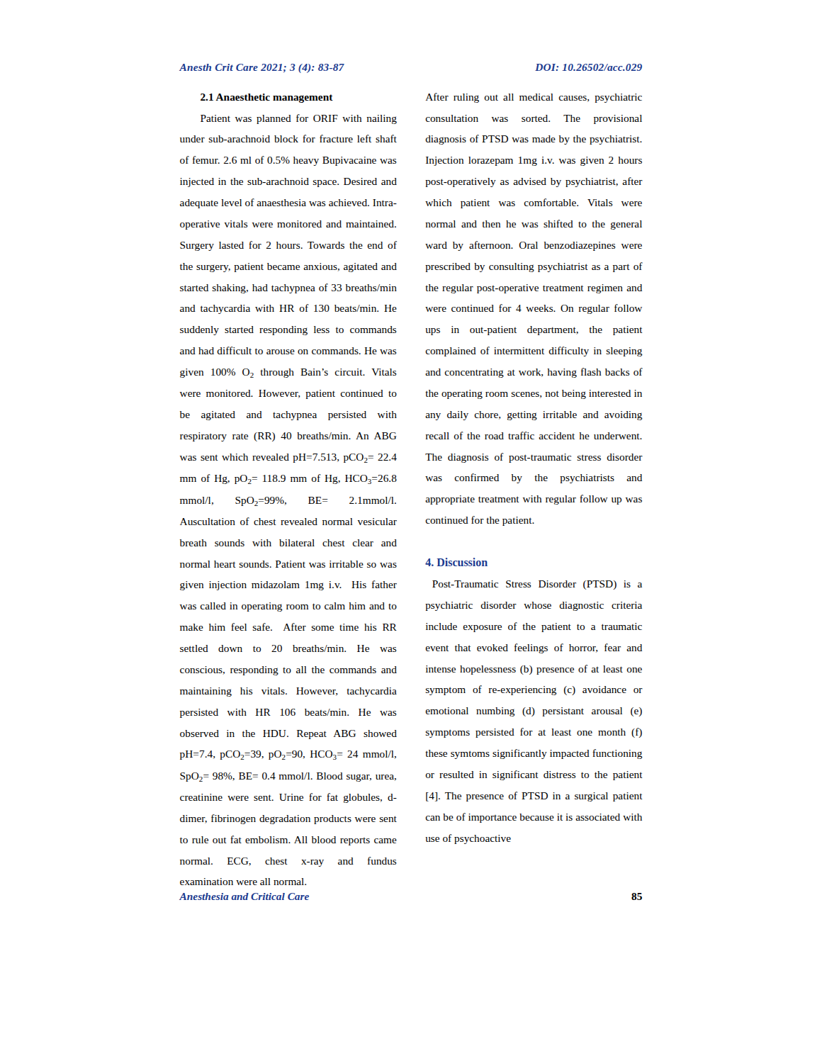Anesth Crit Care 2021; 3 (4): 83-87
DOI: 10.26502/acc.029
2.1 Anaesthetic management
Patient was planned for ORIF with nailing under sub-arachnoid block for fracture left shaft of femur. 2.6 ml of 0.5% heavy Bupivacaine was injected in the sub-arachnoid space. Desired and adequate level of anaesthesia was achieved. Intra-operative vitals were monitored and maintained. Surgery lasted for 2 hours. Towards the end of the surgery, patient became anxious, agitated and started shaking, had tachypnea of 33 breaths/min and tachycardia with HR of 130 beats/min. He suddenly started responding less to commands and had difficult to arouse on commands. He was given 100% O2 through Bain’s circuit. Vitals were monitored. However, patient continued to be agitated and tachypnea persisted with respiratory rate (RR) 40 breaths/min. An ABG was sent which revealed pH=7.513, pCO2= 22.4 mm of Hg, pO2= 118.9 mm of Hg, HCO3=26.8 mmol/l, SpO2=99%, BE= 2.1mmol/l. Auscultation of chest revealed normal vesicular breath sounds with bilateral chest clear and normal heart sounds. Patient was irritable so was given injection midazolam 1mg i.v. His father was called in operating room to calm him and to make him feel safe. After some time his RR settled down to 20 breaths/min. He was conscious, responding to all the commands and maintaining his vitals. However, tachycardia persisted with HR 106 beats/min. He was observed in the HDU. Repeat ABG showed pH=7.4, pCO2=39, pO2=90, HCO3= 24 mmol/l, SpO2= 98%, BE= 0.4 mmol/l. Blood sugar, urea, creatinine were sent. Urine for fat globules, d-dimer, fibrinogen degradation products were sent to rule out fat embolism. All blood reports came normal. ECG, chest x-ray and fundus examination were all normal.
After ruling out all medical causes, psychiatric consultation was sorted. The provisional diagnosis of PTSD was made by the psychiatrist. Injection lorazepam 1mg i.v. was given 2 hours post-operatively as advised by psychiatrist, after which patient was comfortable. Vitals were normal and then he was shifted to the general ward by afternoon. Oral benzodiazepines were prescribed by consulting psychiatrist as a part of the regular post-operative treatment regimen and were continued for 4 weeks. On regular follow ups in out-patient department, the patient complained of intermittent difficulty in sleeping and concentrating at work, having flash backs of the operating room scenes, not being interested in any daily chore, getting irritable and avoiding recall of the road traffic accident he underwent. The diagnosis of post-traumatic stress disorder was confirmed by the psychiatrists and appropriate treatment with regular follow up was continued for the patient.
4. Discussion
Post-Traumatic Stress Disorder (PTSD) is a psychiatric disorder whose diagnostic criteria include exposure of the patient to a traumatic event that evoked feelings of horror, fear and intense hopelessness (b) presence of at least one symptom of re-experiencing (c) avoidance or emotional numbing (d) persistant arousal (e) symptoms persisted for at least one month (f) these symtoms significantly impacted functioning or resulted in significant distress to the patient [4]. The presence of PTSD in a surgical patient can be of importance because it is associated with use of psychoactive
Anesthesia and Critical Care
85